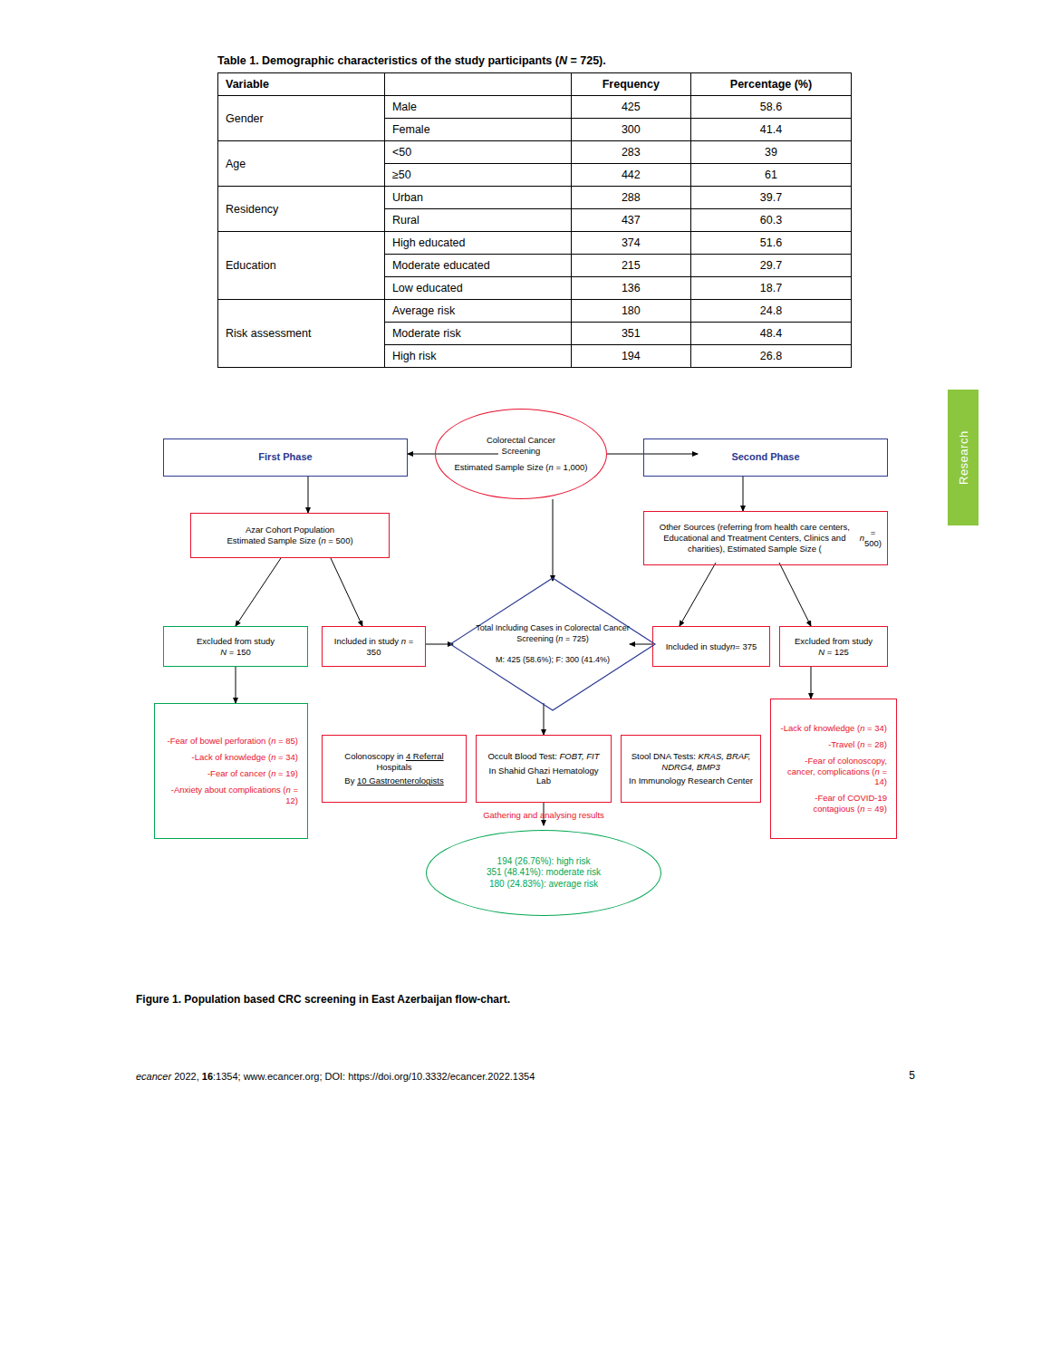Research
Table 1. Demographic characteristics of the study participants (N = 725).
| Variable | | Frequency | Percentage (%) |
| --- | --- | --- | --- |
| Gender | Male | 425 | 58.6 |
| Female | 300 | 41.4 |
| Age | <50 | 283 | 39 |
| ≥50 | 442 | 61 |
| Residency | Urban | 288 | 39.7 |
| Rural | 437 | 60.3 |
| Education | High educated | 374 | 51.6 |
| Moderate educated | 215 | 29.7 |
| Low educated | 136 | 18.7 |
| Risk assessment | Average risk | 180 | 24.8 |
| Moderate risk | 351 | 48.4 |
| High risk | 194 | 26.8 |
Colorectal Cancer
Screening
Estimated Sample Size (n = 1,000)
First Phase
Second Phase
Azar Cohort Population
Estimated Sample Size (n = 500)
Other Sources (referring from health care centers, Educational and Treatment Centers, Clinics and charities), Estimated Sample Size (n = 500)
Excluded from study
N = 150
Included in study n = 350
Included in study n = 375
Excluded from study
N = 125
Total Including Cases in Colorectal Cancer Screening (n = 725)
M: 425 (58.6%); F: 300 (41.4%)
-Fear of bowel perforation (n = 85)
-Lack of knowledge (n = 34)
-Fear of cancer (n = 19)
-Anxiety about complications (n = 12)
-Lack of knowledge (n = 34)
-Travel (n = 28)
-Fear of colonoscopy, cancer, complications (n = 14)
-Fear of COVID-19 contagious (n = 49)
Colonoscopy in 4 Referral Hospitals
By 10 Gastroenterologists
Occult Blood Test: FOBT, FIT
In Shahid Ghazi Hematology Lab
Stool DNA Tests: KRAS, BRAF, NDRG4, BMP3
In Immunology Research Center
Gathering and analysing results
194 (26.76%): high risk
351 (48.41%): moderate risk
180 (24.83%): average risk
Figure 1. Population based CRC screening in East Azerbaijan flow-chart.
ecancer 2022, 16:1354; www.ecancer.org; DOI: https://doi.org/10.3332/ecancer.2022.1354
5